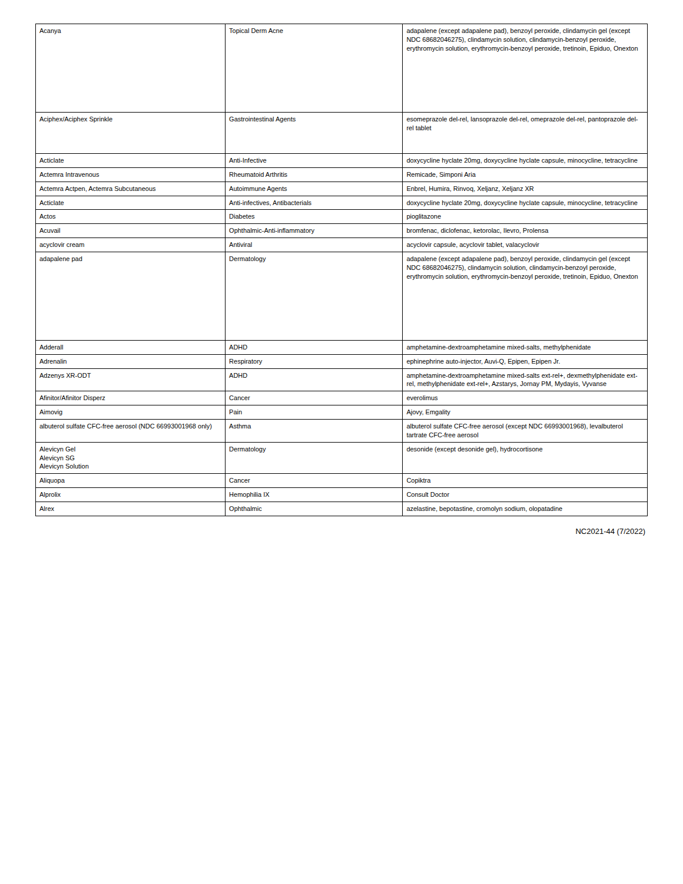| Acanya | Topical Derm Acne | adapalene (except adapalene pad), benzoyl peroxide, clindamycin gel (except NDC 68682046275), clindamycin solution, clindamycin-benzoyl peroxide, erythromycin solution, erythromycin-benzoyl peroxide, tretinoin, Epiduo, Onexton |
| Aciphex/Aciphex Sprinkle | Gastrointestinal Agents | esomeprazole del-rel, lansoprazole del-rel, omeprazole del-rel, pantoprazole del-rel tablet |
| Acticlate | Anti-Infective | doxycycline hyclate 20mg, doxycycline hyclate capsule, minocycline, tetracycline |
| Actemra Intravenous | Rheumatoid Arthritis | Remicade, Simponi Aria |
| Actemra Actpen, Actemra Subcutaneous | Autoimmune Agents | Enbrel, Humira, Rinvoq, Xeljanz, Xeljanz XR |
| Acticlate | Anti-infectives, Antibacterials | doxycycline hyclate 20mg, doxycycline hyclate capsule, minocycline, tetracycline |
| Actos | Diabetes | pioglitazone |
| Acuvail | Ophthalmic-Anti-inflammatory | bromfenac, diclofenac, ketorolac, Ilevro, Prolensa |
| acyclovir cream | Antiviral | acyclovir capsule, acyclovir tablet, valacyclovir |
| adapalene pad | Dermatology | adapalene (except adapalene pad), benzoyl peroxide, clindamycin gel (except NDC 68682046275), clindamycin solution, clindamycin-benzoyl peroxide, erythromycin solution, erythromycin-benzoyl peroxide, tretinoin, Epiduo, Onexton |
| Adderall | ADHD | amphetamine-dextroamphetamine mixed-salts, methylphenidate |
| Adrenalin | Respiratory | ephinephrine auto-injector, Auvi-Q, Epipen, Epipen Jr. |
| Adzenys XR-ODT | ADHD | amphetamine-dextroamphetamine mixed-salts ext-rel+, dexmethylphenidate ext-rel, methylphenidate ext-rel+, Azstarys, Jornay PM, Mydayis, Vyvanse |
| Afinitor/Afinitor Disperz | Cancer | everolimus |
| Aimovig | Pain | Ajovy, Emgality |
| albuterol sulfate CFC-free aerosol (NDC 66993001968 only) | Asthma | albuterol sulfate CFC-free aerosol (except NDC 66993001968), levalbuterol tartrate CFC-free aerosol |
| Alevicyn Gel Alevicyn SG Alevicyn Solution | Dermatology | desonide (except desonide gel), hydrocortisone |
| Aliquopa | Cancer | Copiktra |
| Alprolix | Hemophilia IX | Consult Doctor |
| Alrex | Ophthalmic | azelastine, bepotastine, cromolyn sodium, olopatadine |
NC2021-44 (7/2022)